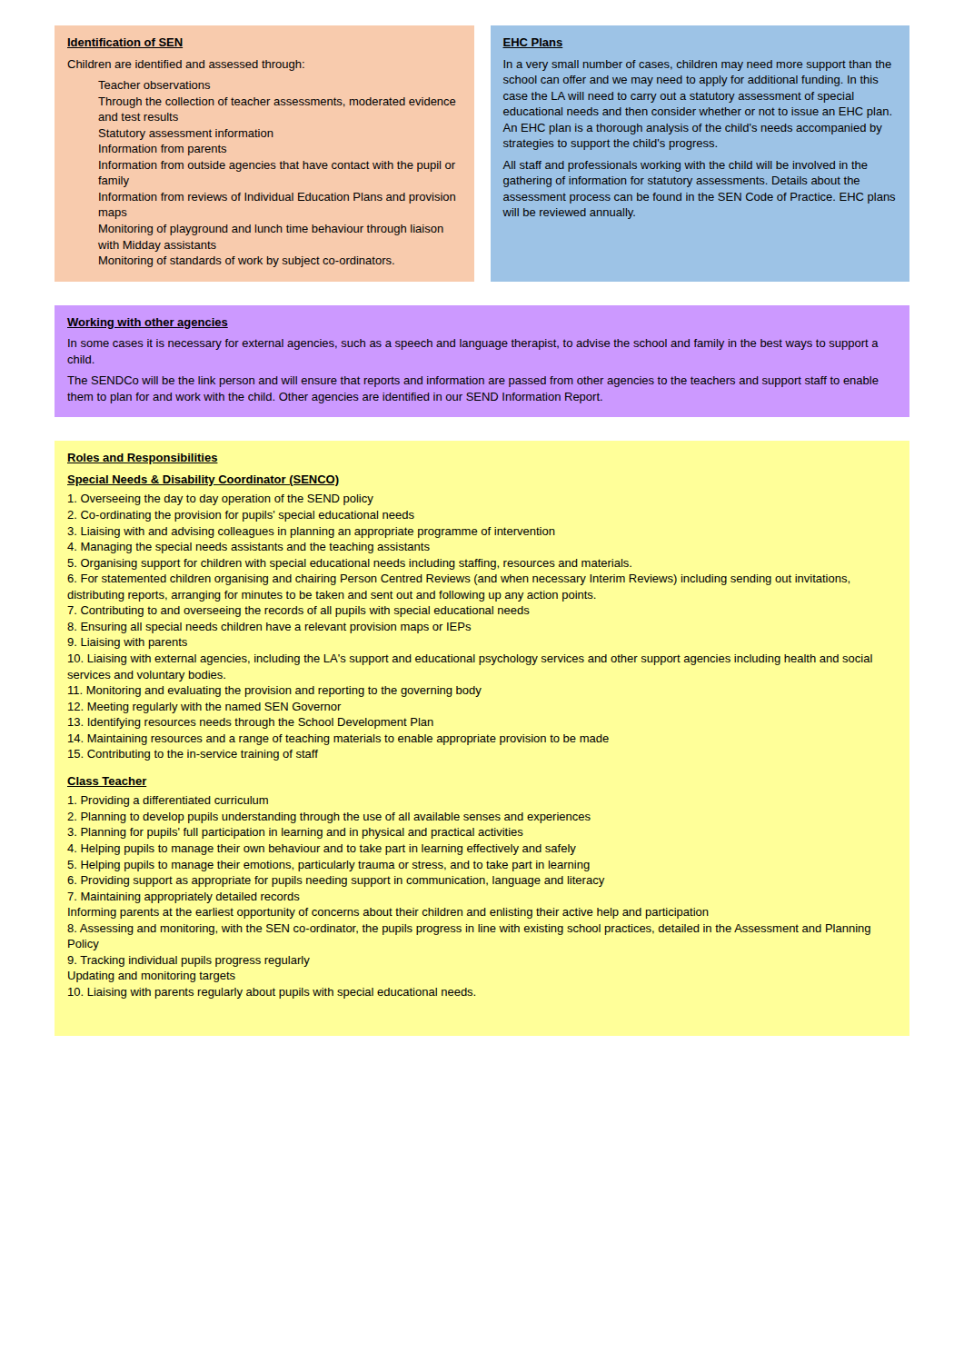Identification of SEN
Children are identified and assessed through:
Teacher observations
Through the collection of teacher assessments, moderated evidence and test results
Statutory assessment information
Information from parents
Information from outside agencies that have contact with the pupil or family
Information from reviews of Individual Education Plans and provision maps
Monitoring of playground and lunch time behaviour through liaison with Midday assistants
Monitoring of standards of work by subject co-ordinators.
EHC Plans
In a very small number of cases, children may need more support than the school can offer and we may need to apply for additional funding. In this case the LA will need to carry out a statutory assessment of special educational needs and then consider whether or not to issue an EHC plan. An EHC plan is a thorough analysis of the child's needs accompanied by strategies to support the child's progress.
All staff and professionals working with the child will be involved in the gathering of information for statutory assessments. Details about the assessment process can be found in the SEN Code of Practice. EHC plans will be reviewed annually.
Working with other agencies
In some cases it is necessary for external agencies, such as a speech and language therapist, to advise the school and family in the best ways to support a child.
The SENDCo will be the link person and will ensure that reports and information are passed from other agencies to the teachers and support staff to enable them to plan for and work with the child. Other agencies are identified in our SEND Information Report.
Roles and Responsibilities
Special Needs & Disability Coordinator (SENCO)
1. Overseeing the day to day operation of the SEND policy
2. Co-ordinating the provision for pupils' special educational needs
3. Liaising with and advising colleagues in planning an appropriate programme of intervention
4. Managing the special needs assistants and the teaching assistants
5. Organising support for children with special educational needs including staffing, resources and materials.
6. For statemented children organising and chairing Person Centred Reviews (and when necessary Interim Reviews) including sending out invitations, distributing reports, arranging for minutes to be taken and sent out and following up any action points.
7. Contributing to and overseeing the records of all pupils with special educational needs
8. Ensuring all special needs children have a relevant provision maps or IEPs
9. Liaising with parents
10. Liaising with external agencies, including the LA's support and educational psychology services and other support agencies including health and social services and voluntary bodies.
11. Monitoring and evaluating the provision and reporting to the governing body
12. Meeting regularly with the named SEN Governor
13. Identifying resources needs through the School Development Plan
14. Maintaining resources and a range of teaching materials to enable appropriate provision to be made
15. Contributing to the in-service training of staff
Class Teacher
1. Providing a differentiated curriculum
2. Planning to develop pupils understanding through the use of all available senses and experiences
3. Planning for pupils' full participation in learning and in physical and practical activities
4. Helping pupils to manage their own behaviour and to take part in learning effectively and safely
5. Helping pupils to manage their emotions, particularly trauma or stress, and to take part in learning
6. Providing support as appropriate for pupils needing support in communication, language and literacy
7. Maintaining appropriately detailed records
Informing parents at the earliest opportunity of concerns about their children and enlisting their active help and participation
8. Assessing and monitoring, with the SEN co-ordinator, the pupils progress in line with existing school practices, detailed in the Assessment and Planning Policy
9. Tracking individual pupils progress regularly
Updating and monitoring targets
10. Liaising with parents regularly about pupils with special educational needs.